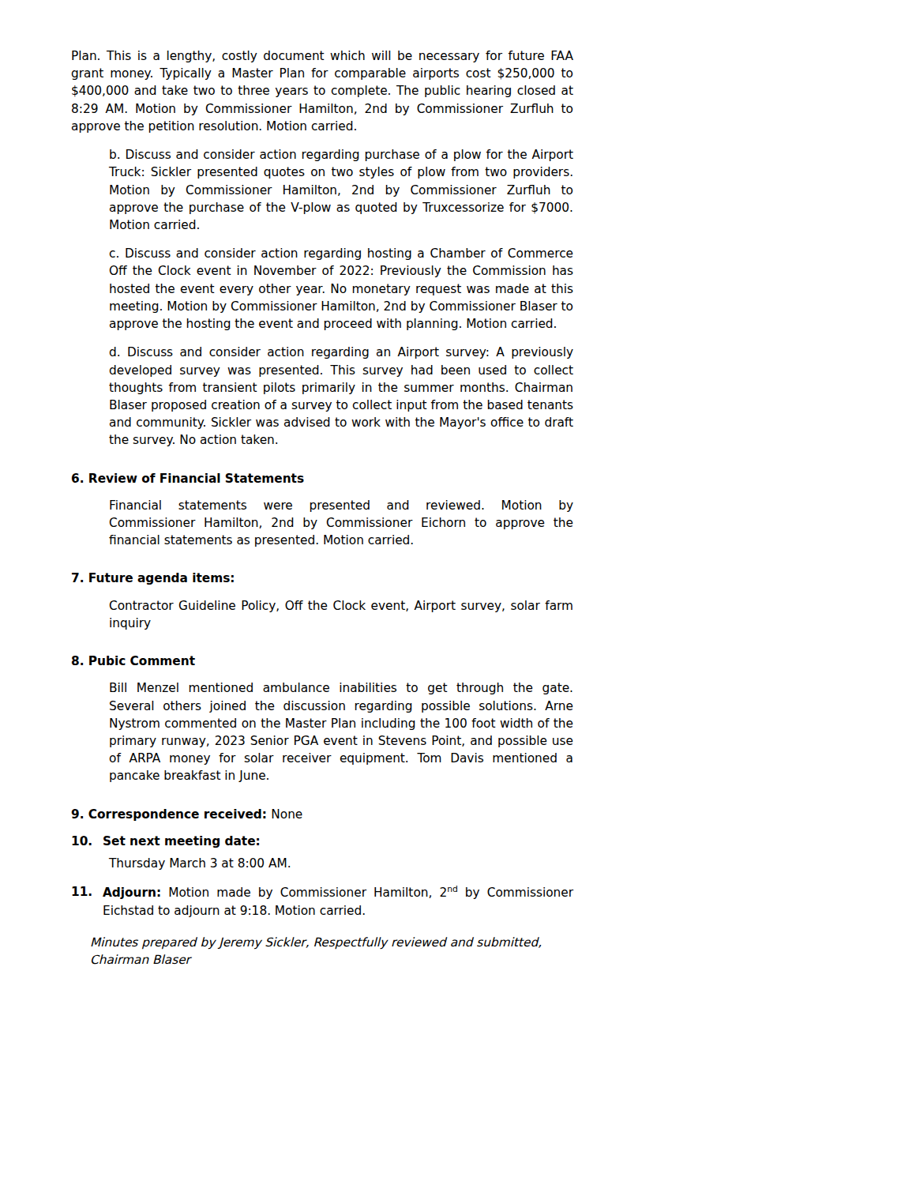Plan. This is a lengthy, costly document which will be necessary for future FAA grant money. Typically a Master Plan for comparable airports cost $250,000 to $400,000 and take two to three years to complete. The public hearing closed at 8:29 AM. Motion by Commissioner Hamilton, 2nd by Commissioner Zurfluh to approve the petition resolution. Motion carried.
b. Discuss and consider action regarding purchase of a plow for the Airport Truck: Sickler presented quotes on two styles of plow from two providers. Motion by Commissioner Hamilton, 2nd by Commissioner Zurfluh to approve the purchase of the V-plow as quoted by Truxcessorize for $7000. Motion carried.
c. Discuss and consider action regarding hosting a Chamber of Commerce Off the Clock event in November of 2022: Previously the Commission has hosted the event every other year. No monetary request was made at this meeting. Motion by Commissioner Hamilton, 2nd by Commissioner Blaser to approve the hosting the event and proceed with planning. Motion carried.
d. Discuss and consider action regarding an Airport survey: A previously developed survey was presented. This survey had been used to collect thoughts from transient pilots primarily in the summer months. Chairman Blaser proposed creation of a survey to collect input from the based tenants and community. Sickler was advised to work with the Mayor's office to draft the survey. No action taken.
6. Review of Financial Statements
Financial statements were presented and reviewed. Motion by Commissioner Hamilton, 2nd by Commissioner Eichorn to approve the financial statements as presented. Motion carried.
7. Future agenda items:
Contractor Guideline Policy, Off the Clock event, Airport survey, solar farm inquiry
8. Pubic Comment
Bill Menzel mentioned ambulance inabilities to get through the gate. Several others joined the discussion regarding possible solutions. Arne Nystrom commented on the Master Plan including the 100 foot width of the primary runway, 2023 Senior PGA event in Stevens Point, and possible use of ARPA money for solar receiver equipment. Tom Davis mentioned a pancake breakfast in June.
9. Correspondence received: None
10.
Set next meeting date:
Thursday March 3 at 8:00 AM.
11.
Adjourn: Motion made by Commissioner Hamilton, 2nd by Commissioner Eichstad to adjourn at 9:18. Motion carried.
Minutes prepared by Jeremy Sickler, Respectfully reviewed and submitted, Chairman Blaser